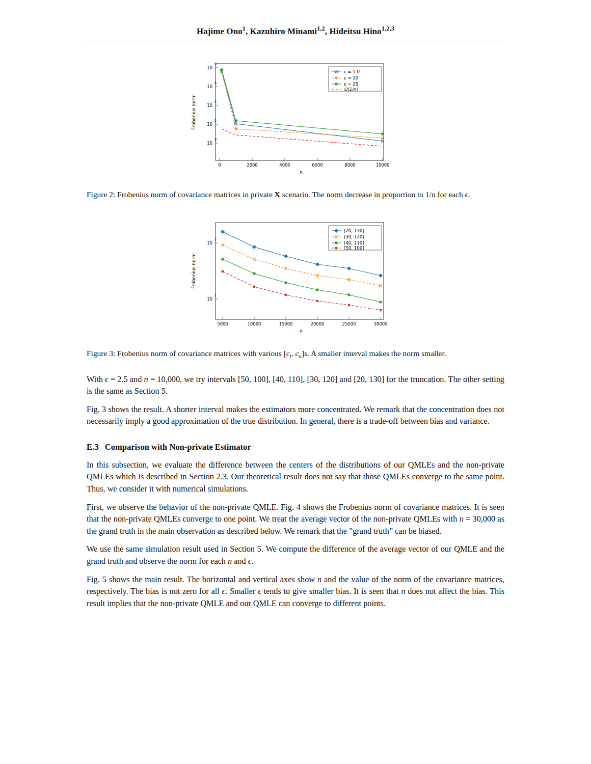Hajime Ono1, Kazuhiro Minami1,2, Hideitsu Hino1,2,3
10 8 10 6 10 4 10 2 10 0 0 2000 4000 6000 8000 10000 n Frobenius norm ε = 5.0 ε = 10 ε = 25 O(1/n)
Figure 2: Frobenius norm of covariance matrices in private X scenario. The norm decrease in proportion to 1/n for each ϵ.
10 2 10 1 5000 10000 15000 20000 25000 30000 n Frobenius norm [20, 130] [30, 120] [40, 110] [50, 100]
Figure 3: Frobenius norm of covariance matrices with various [cl, cu]s. A smaller interval makes the norm smaller.
With ϵ = 2.5 and n = 10,000, we try intervals [50, 100], [40, 110], [30, 120] and [20, 130] for the truncation. The other setting is the same as Section 5.
Fig. 3 shows the result. A shorter interval makes the estimators more concentrated. We remark that the concentration does not necessarily imply a good approximation of the true distribution. In general, there is a trade-off between bias and variance.
E.3 Comparison with Non-private Estimator
In this subsection, we evaluate the difference between the centers of the distributions of our QMLEs and the non-private QMLEs which is described in Section 2.3. Our theoretical result does not say that those QMLEs converge to the same point. Thus, we consider it with numerical simulations.
First, we observe the behavior of the non-private QMLE. Fig. 4 shows the Frobenius norm of covariance matrices. It is seen that the non-private QMLEs converge to one point. We treat the average vector of the non-private QMLEs with n = 30,000 as the grand truth in the main observation as described below. We remark that the ”grand truth” can be biased.
We use the same simulation result used in Section 5. We compute the difference of the average vector of our QMLE and the grand truth and observe the norm for each n and ϵ.
Fig. 5 shows the main result. The horizontal and vertical axes show n and the value of the norm of the covariance matrices, respectively. The bias is not zero for all ϵ. Smaller ϵ tends to give smaller bias. It is seen that n does not affect the bias. This result implies that the non-private QMLE and our QMLE can converge to different points.